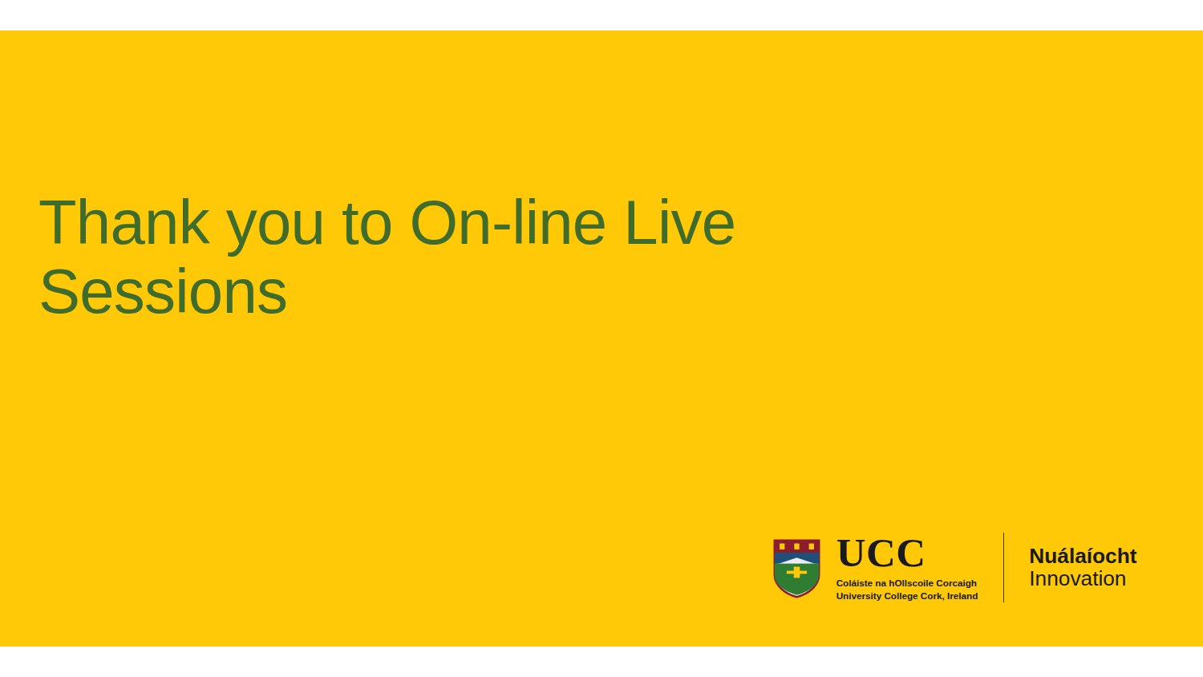Thank you to On-line Live Sessions
UCC Coláiste na hOllscoile Corcaigh University College Cork, Ireland
Nuálaíocht Innovation